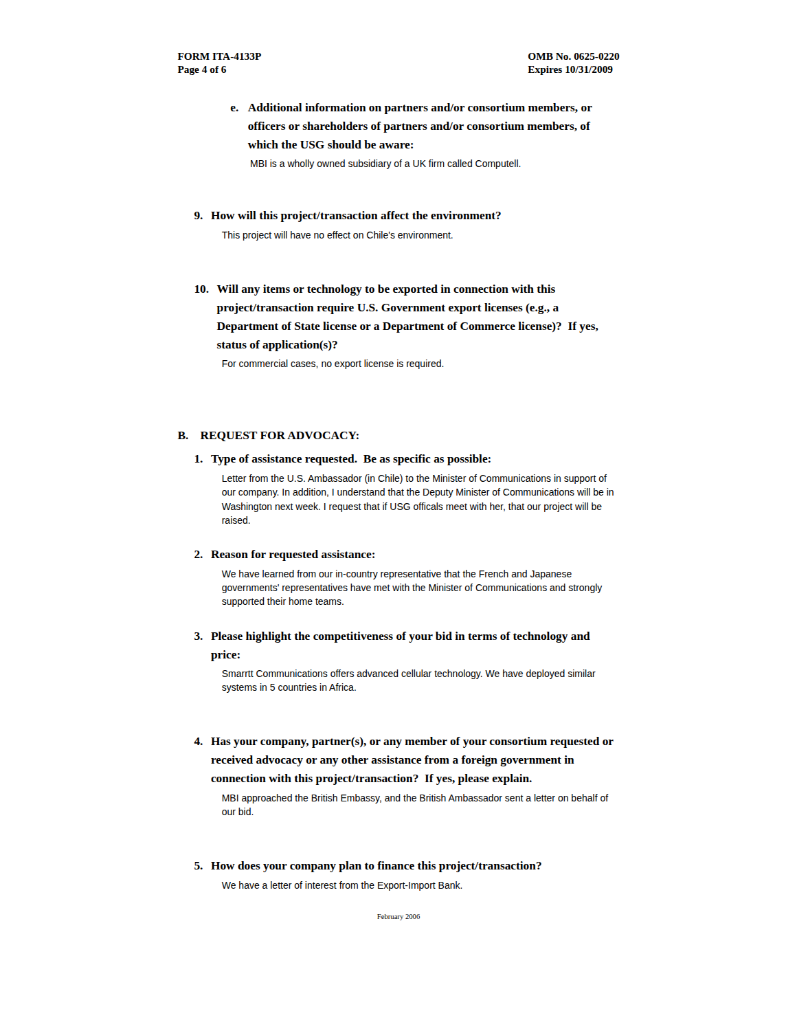FORM ITA-4133P
Page 4 of 6
OMB No. 0625-0220
Expires 10/31/2009
e. Additional information on partners and/or consortium members, or officers or shareholders of partners and/or consortium members, of which the USG should be aware:
MBI is a wholly owned subsidiary of a UK firm called Computell.
9. How will this project/transaction affect the environment?
This project will have no effect on Chile's environment.
10. Will any items or technology to be exported in connection with this project/transaction require U.S. Government export licenses (e.g., a Department of State license or a Department of Commerce license)? If yes, status of application(s)?
For commercial cases, no export license is required.
B. REQUEST FOR ADVOCACY:
1. Type of assistance requested. Be as specific as possible:
Letter from the U.S. Ambassador (in Chile) to the Minister of Communications in support of our company. In addition, I understand that the Deputy Minister of Communications will be in Washington next week. I request that if USG officals meet with her, that our project will be raised.
2. Reason for requested assistance:
We have learned from our in-country representative that the French and Japanese governments' representatives have met with the Minister of Communications and strongly supported their home teams.
3. Please highlight the competitiveness of your bid in terms of technology and price:
Smarrtt Communications offers advanced cellular technology. We have deployed similar systems in 5 countries in Africa.
4. Has your company, partner(s), or any member of your consortium requested or received advocacy or any other assistance from a foreign government in connection with this project/transaction? If yes, please explain.
MBI approached the British Embassy, and the British Ambassador sent a letter on behalf of our bid.
5. How does your company plan to finance this project/transaction?
We have a letter of interest from the Export-Import Bank.
February 2006